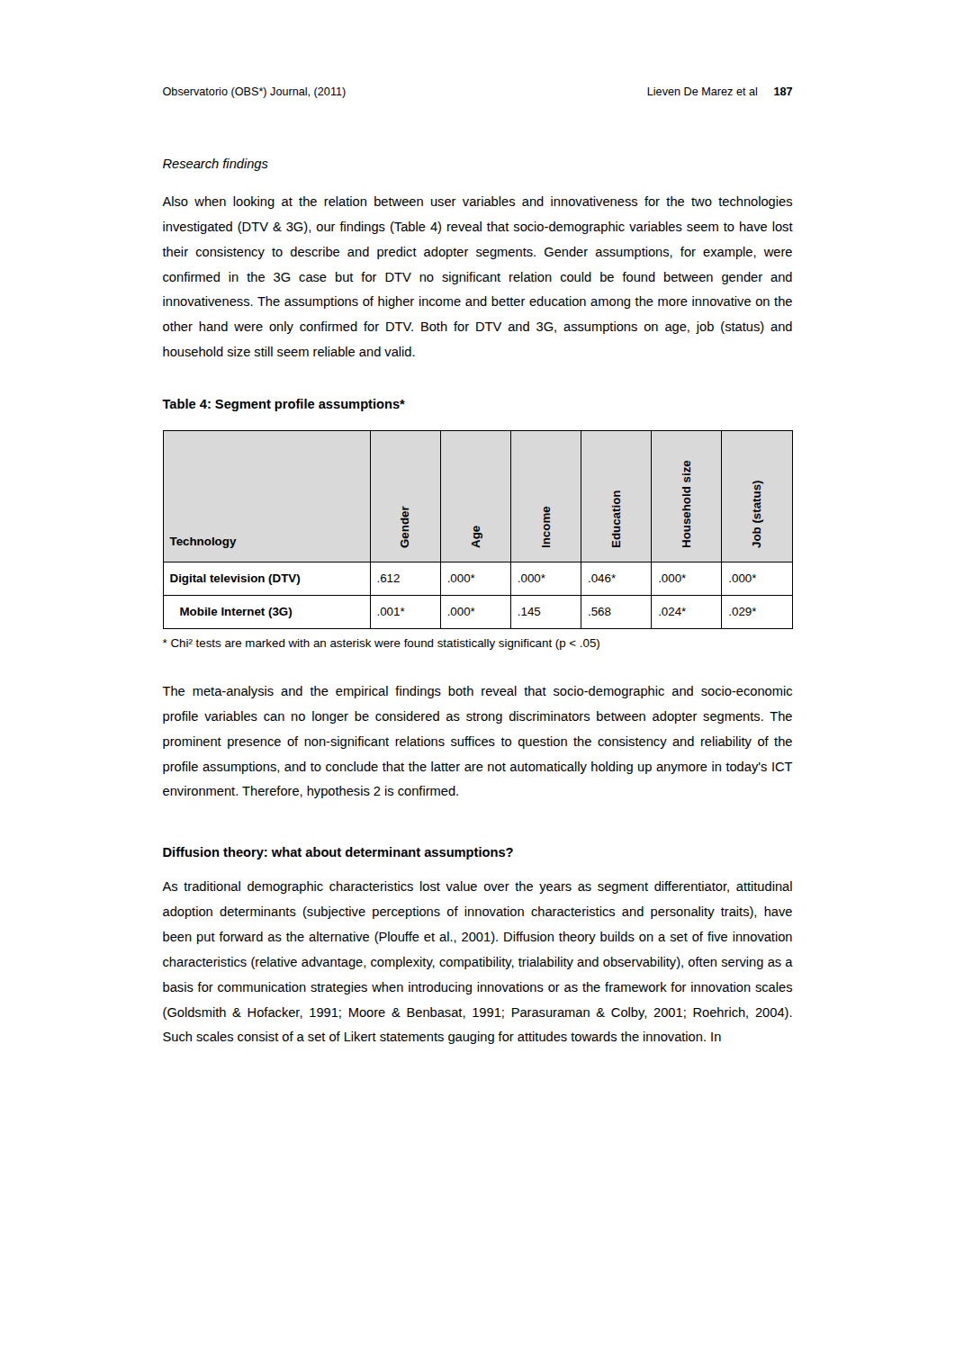Observatorio (OBS*) Journal, (2011)
Lieven De Marez et al 187
Research findings
Also when looking at the relation between user variables and innovativeness for the two technologies investigated (DTV & 3G), our findings (Table 4) reveal that socio-demographic variables seem to have lost their consistency to describe and predict adopter segments. Gender assumptions, for example, were confirmed in the 3G case but for DTV no significant relation could be found between gender and innovativeness. The assumptions of higher income and better education among the more innovative on the other hand were only confirmed for DTV. Both for DTV and 3G, assumptions on age, job (status) and household size still seem reliable and valid.
Table 4: Segment profile assumptions*
| Technology | Gender | Age | Income | Education | Household size | Job (status) |
| --- | --- | --- | --- | --- | --- | --- |
| Digital television (DTV) | .612 | .000* | .000* | .046* | .000* | .000* |
| Mobile Internet (3G) | .001* | .000* | .145 | .568 | .024* | .029* |
* Chi² tests are marked with an asterisk were found statistically significant (p < .05)
The meta-analysis and the empirical findings both reveal that socio-demographic and socio-economic profile variables can no longer be considered as strong discriminators between adopter segments. The prominent presence of non-significant relations suffices to question the consistency and reliability of the profile assumptions, and to conclude that the latter are not automatically holding up anymore in today's ICT environment. Therefore, hypothesis 2 is confirmed.
Diffusion theory: what about determinant assumptions?
As traditional demographic characteristics lost value over the years as segment differentiator, attitudinal adoption determinants (subjective perceptions of innovation characteristics and personality traits), have been put forward as the alternative (Plouffe et al., 2001). Diffusion theory builds on a set of five innovation characteristics (relative advantage, complexity, compatibility, trialability and observability), often serving as a basis for communication strategies when introducing innovations or as the framework for innovation scales (Goldsmith & Hofacker, 1991; Moore & Benbasat, 1991; Parasuraman & Colby, 2001; Roehrich, 2004). Such scales consist of a set of Likert statements gauging for attitudes towards the innovation. In